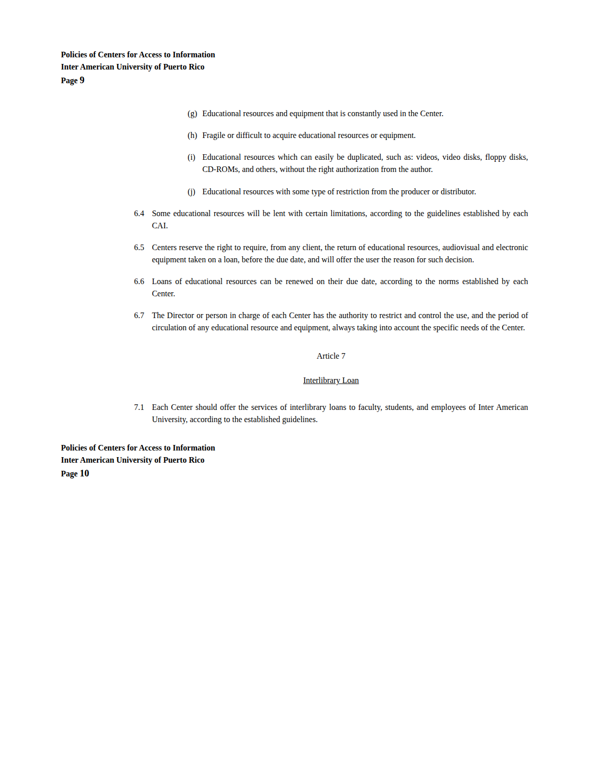Policies of Centers for Access to Information Inter American University of Puerto Rico Page 9
(g) Educational resources and equipment that is constantly used in the Center.
(h) Fragile or difficult to acquire educational resources or equipment.
(i) Educational resources which can easily be duplicated, such as: videos, video disks, floppy disks, CD-ROMs, and others, without the right authorization from the author.
(j) Educational resources with some type of restriction from the producer or distributor.
6.4 Some educational resources will be lent with certain limitations, according to the guidelines established by each CAI.
6.5 Centers reserve the right to require, from any client, the return of educational resources, audiovisual and electronic equipment taken on a loan, before the due date, and will offer the user the reason for such decision.
6.6 Loans of educational resources can be renewed on their due date, according to the norms established by each Center.
6.7 The Director or person in charge of each Center has the authority to restrict and control the use, and the period of circulation of any educational resource and equipment, always taking into account the specific needs of the Center.
Article 7
Interlibrary Loan
7.1 Each Center should offer the services of interlibrary loans to faculty, students, and employees of Inter American University, according to the established guidelines.
Policies of Centers for Access to Information Inter American University of Puerto Rico Page 10